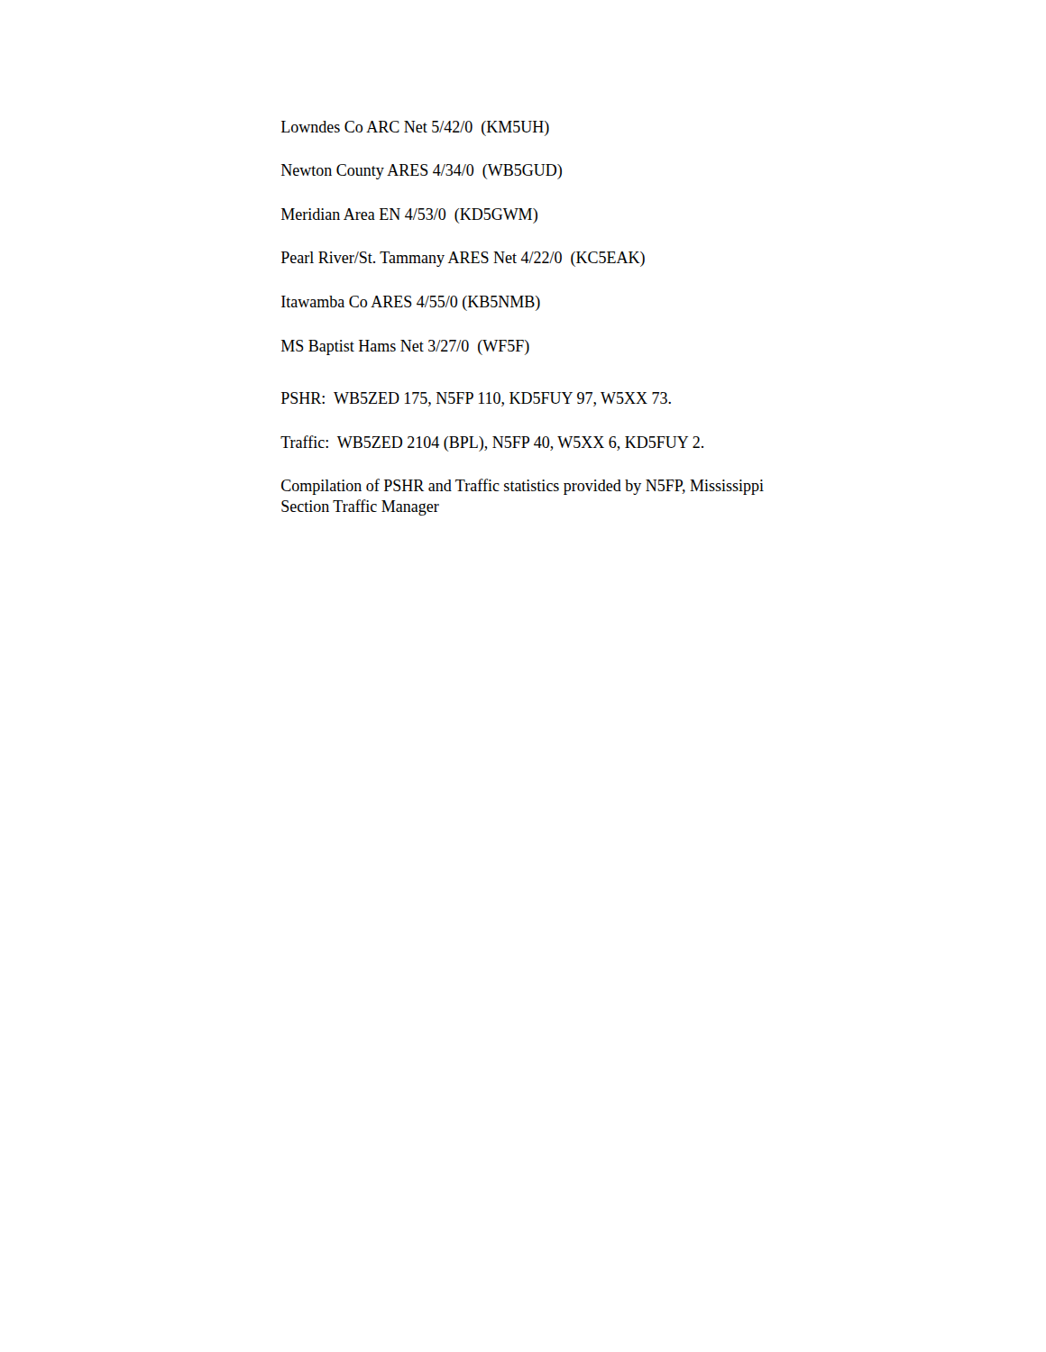Lowndes Co ARC Net 5/42/0 (KM5UH)
Newton County ARES 4/34/0 (WB5GUD)
Meridian Area EN 4/53/0 (KD5GWM)
Pearl River/St. Tammany ARES Net 4/22/0 (KC5EAK)
Itawamba Co ARES 4/55/0 (KB5NMB)
MS Baptist Hams Net 3/27/0 (WF5F)
PSHR: WB5ZED 175, N5FP 110, KD5FUY 97, W5XX 73.
Traffic: WB5ZED 2104 (BPL), N5FP 40, W5XX 6, KD5FUY 2.
Compilation of PSHR and Traffic statistics provided by N5FP, Mississippi Section Traffic Manager